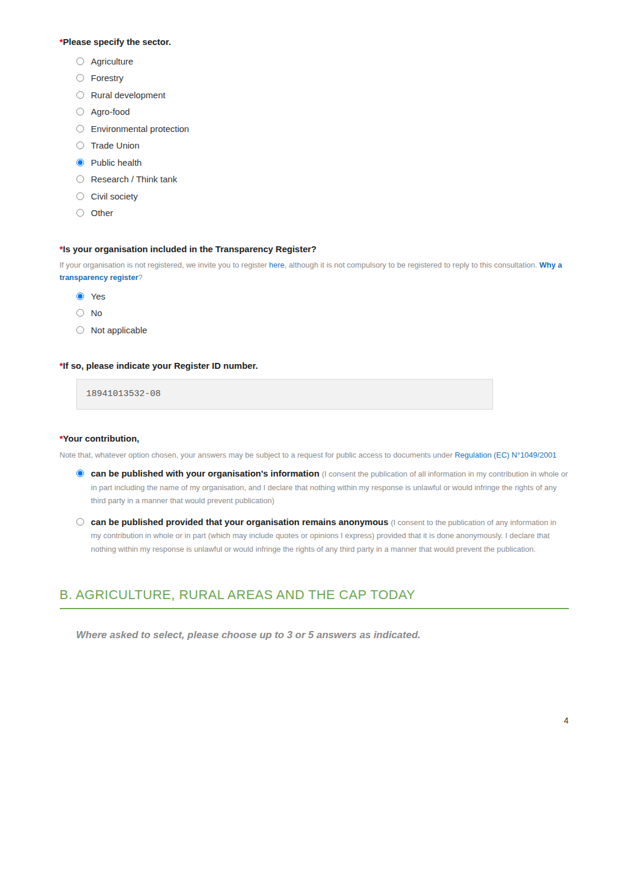*Please specify the sector.
Agriculture
Forestry
Rural development
Agro-food
Environmental protection
Trade Union
Public health
Research / Think tank
Civil society
Other
*Is your organisation included in the Transparency Register?
If your organisation is not registered, we invite you to register here, although it is not compulsory to be registered to reply to this consultation. Why a transparency register?
Yes
No
Not applicable
*If so, please indicate your Register ID number.
18941013532-08
*Your contribution,
Note that, whatever option chosen, your answers may be subject to a request for public access to documents under Regulation (EC) N°1049/2001
can be published with your organisation's information (I consent the publication of all information in my contribution in whole or in part including the name of my organisation, and I declare that nothing within my response is unlawful or would infringe the rights of any third party in a manner that would prevent publication)
can be published provided that your organisation remains anonymous (I consent to the publication of any information in my contribution in whole or in part (which may include quotes or opinions I express) provided that it is done anonymously. I declare that nothing within my response is unlawful or would infringe the rights of any third party in a manner that would prevent the publication.
B. AGRICULTURE, RURAL AREAS AND THE CAP TODAY
Where asked to select, please choose up to 3 or 5 answers as indicated.
4